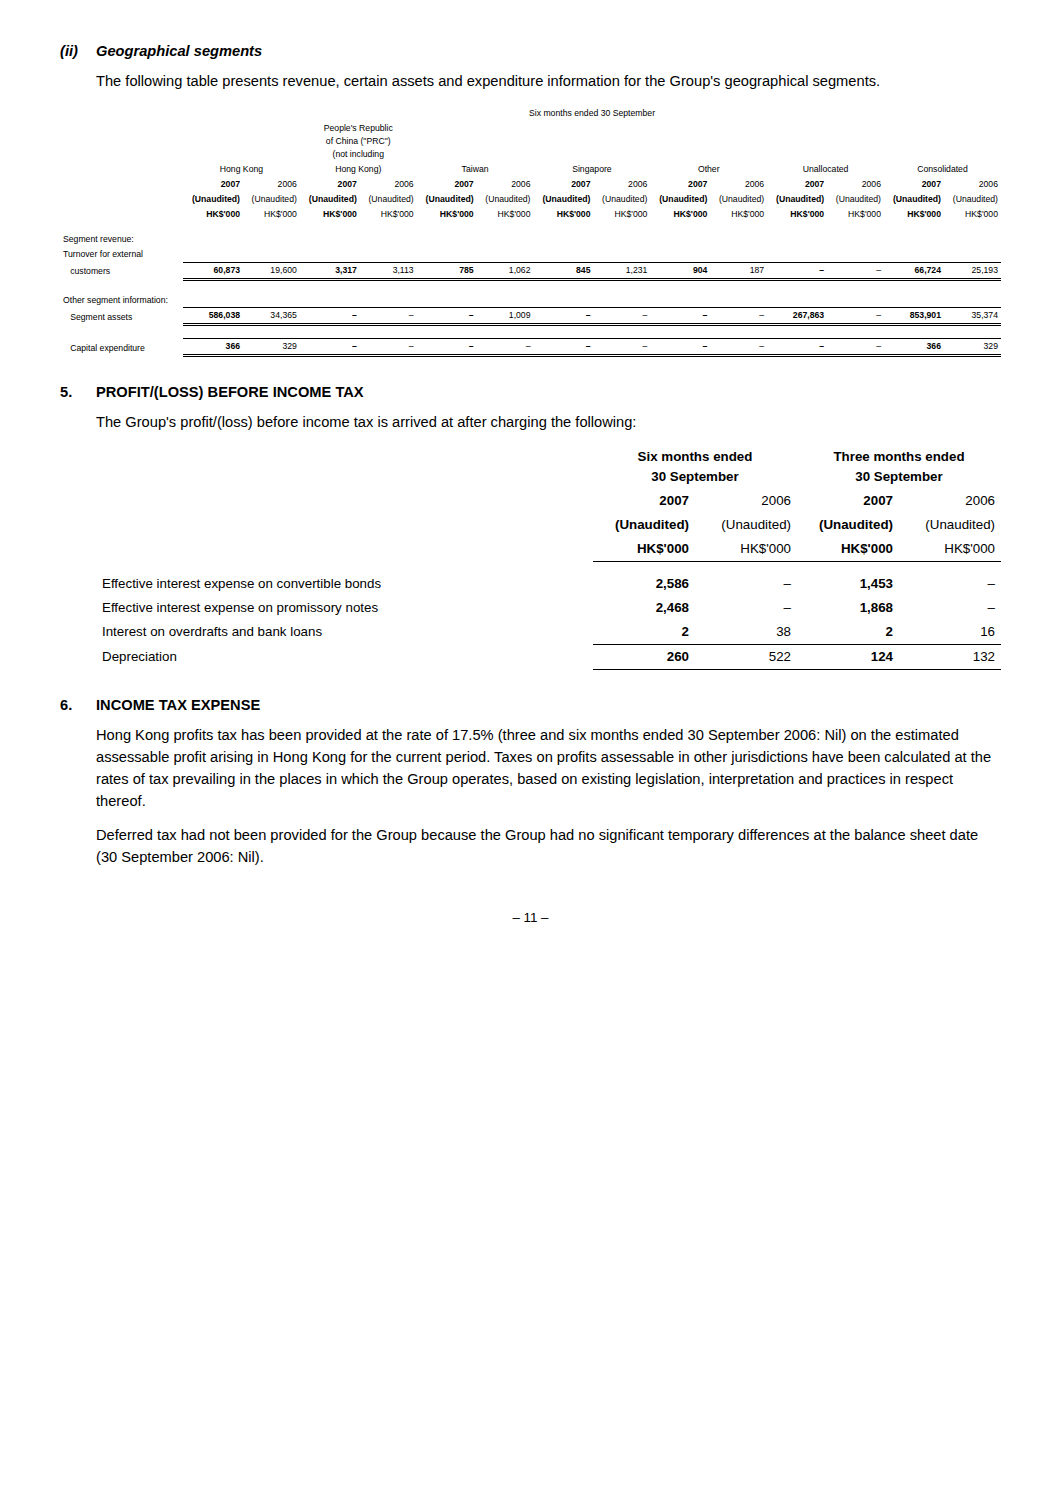(ii)
Geographical segments
The following table presents revenue, certain assets and expenditure information for the Group's geographical segments.
| | Six months ended 30 September |
| | | People's Republic of China ("PRC") (not including | | | | | |
| | Hong Kong | Hong Kong) | Taiwan | Singapore | Other | Unallocated | Consolidated |
| | 2007 | 2006 | 2007 | 2006 | 2007 | 2006 | 2007 | 2006 | 2007 | 2006 | 2007 | 2006 | 2007 | 2006 |
| | (Unaudited) | (Unaudited) | (Unaudited) | (Unaudited) | (Unaudited) | (Unaudited) | (Unaudited) | (Unaudited) | (Unaudited) | (Unaudited) | (Unaudited) | (Unaudited) | (Unaudited) | (Unaudited) |
| | HK$'000 | HK$'000 | HK$'000 | HK$'000 | HK$'000 | HK$'000 | HK$'000 | HK$'000 | HK$'000 | HK$'000 | HK$'000 | HK$'000 | HK$'000 | HK$'000 |
| Segment revenue: | |
| Turnover for external | |
| customers | 60,873 | 19,600 | 3,317 | 3,113 | 785 | 1,062 | 845 | 1,231 | 904 | 187 | – | – | 66,724 | 25,193 |
| Other segment information: | |
| Segment assets | 586,038 | 34,365 | – | – | – | 1,009 | – | – | – | – | 267,863 | – | 853,901 | 35,374 |
| Capital expenditure | 366 | 329 | – | – | – | – | – | – | – | – | – | – | 366 | 329 |
5.
PROFIT/(LOSS) BEFORE INCOME TAX
The Group's profit/(loss) before income tax is arrived at after charging the following:
| | Six months ended 30 September | Three months ended 30 September |
| | 2007 | 2006 | 2007 | 2006 |
| | (Unaudited) | (Unaudited) | (Unaudited) | (Unaudited) |
| | HK$'000 | HK$'000 | HK$'000 | HK$'000 |
| Effective interest expense on convertible bonds | 2,586 | – | 1,453 | – |
| Effective interest expense on promissory notes | 2,468 | – | 1,868 | – |
| Interest on overdrafts and bank loans | 2 | 38 | 2 | 16 |
| Depreciation | 260 | 522 | 124 | 132 |
6.
INCOME TAX EXPENSE
Hong Kong profits tax has been provided at the rate of 17.5% (three and six months ended 30 September 2006: Nil) on the estimated assessable profit arising in Hong Kong for the current period. Taxes on profits assessable in other jurisdictions have been calculated at the rates of tax prevailing in the places in which the Group operates, based on existing legislation, interpretation and practices in respect thereof.
Deferred tax had not been provided for the Group because the Group had no significant temporary differences at the balance sheet date (30 September 2006: Nil).
– 11 –